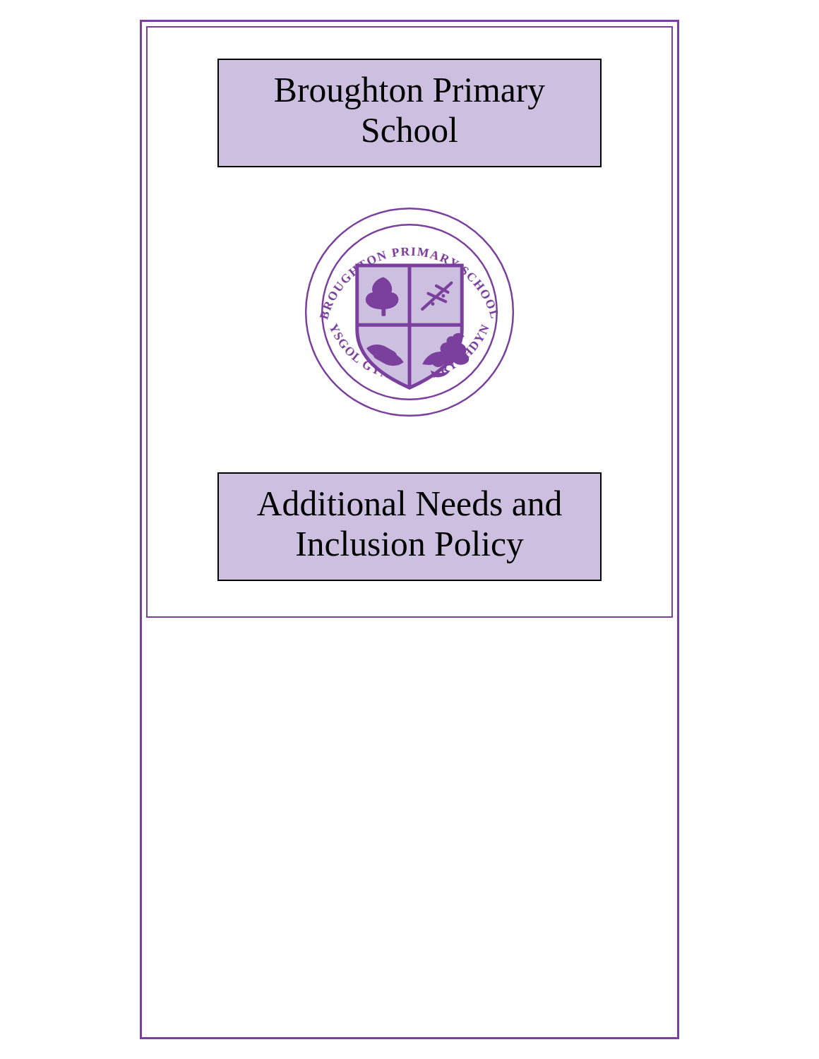Broughton Primary School
BROUGHTON PRIMARY SCHOOL YSGOL GYNRADD BRYCHDYN
Additional Needs and Inclusion Policy